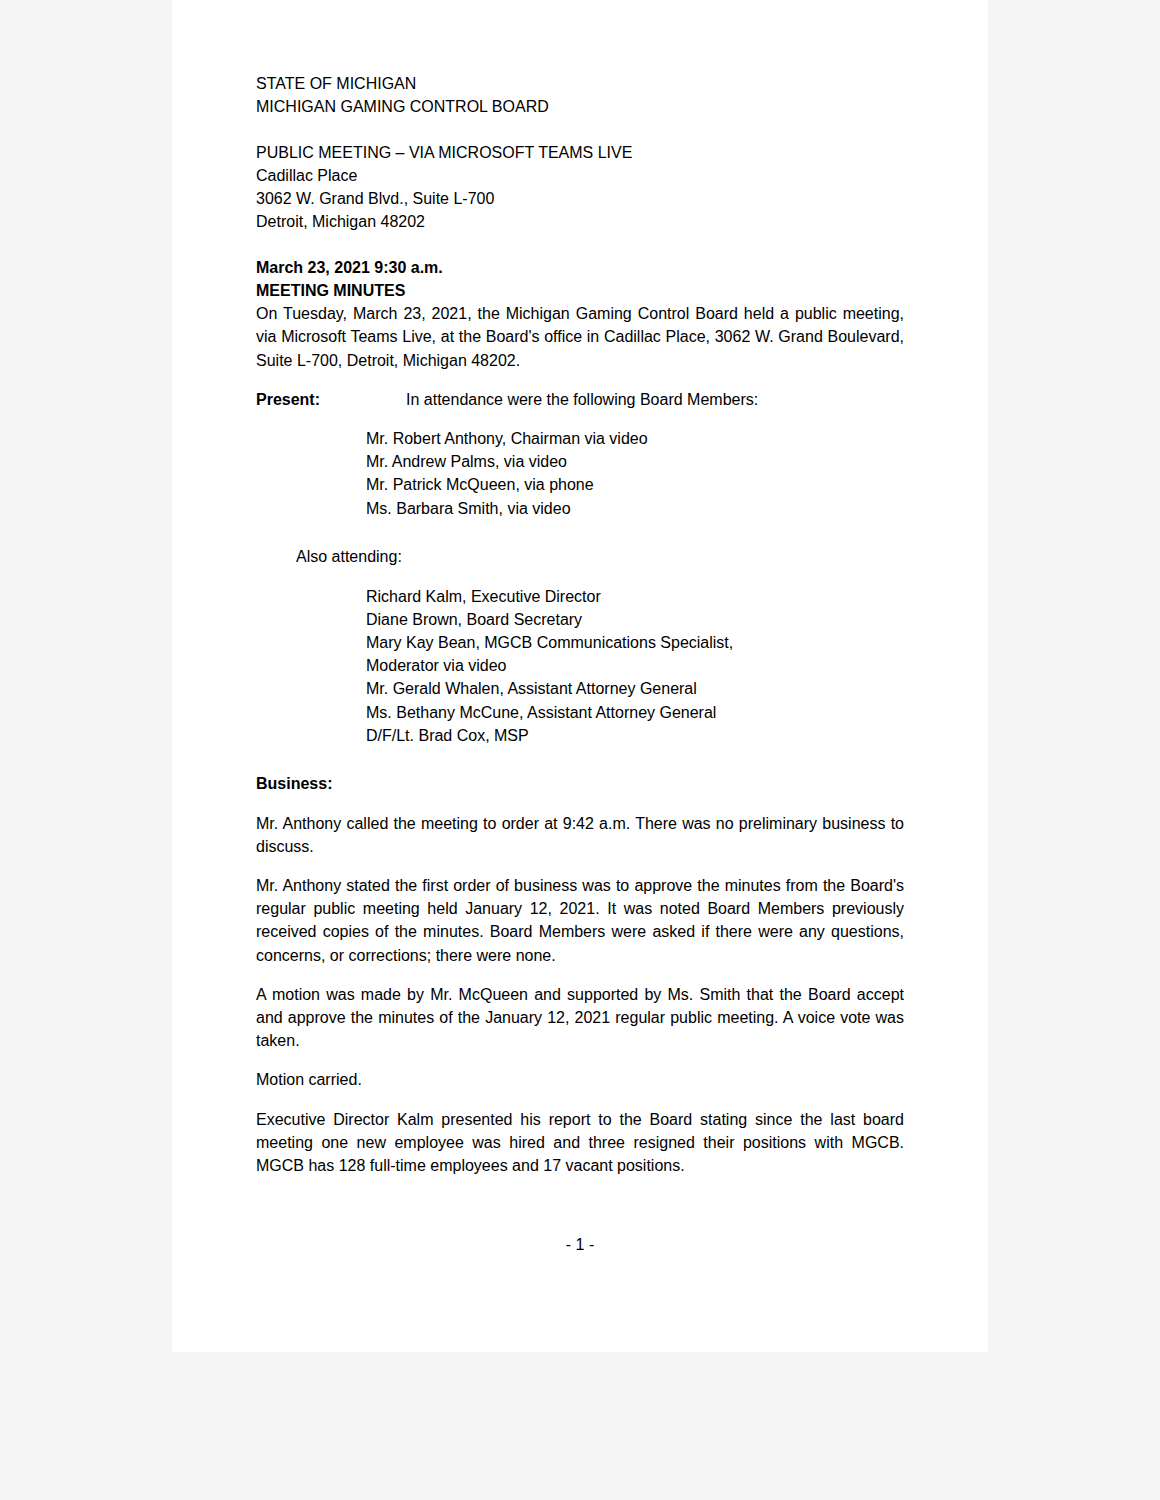STATE OF MICHIGAN
MICHIGAN GAMING CONTROL BOARD
PUBLIC MEETING – VIA MICROSOFT TEAMS LIVE
Cadillac Place
3062 W. Grand Blvd., Suite L-700
Detroit, Michigan 48202
March 23, 2021 9:30 a.m.
MEETING MINUTES
On Tuesday, March 23, 2021, the Michigan Gaming Control Board held a public meeting, via Microsoft Teams Live, at the Board's office in Cadillac Place, 3062 W. Grand Boulevard, Suite L-700, Detroit, Michigan 48202.
Present:
In attendance were the following Board Members:
Mr. Robert Anthony, Chairman via video
Mr. Andrew Palms, via video
Mr. Patrick McQueen, via phone
Ms. Barbara Smith, via video
Also attending:
Richard Kalm, Executive Director
Diane Brown, Board Secretary
Mary Kay Bean, MGCB Communications Specialist,
Moderator via video
Mr. Gerald Whalen, Assistant Attorney General
Ms. Bethany McCune, Assistant Attorney General
D/F/Lt. Brad Cox, MSP
Business:
Mr. Anthony called the meeting to order at 9:42 a.m. There was no preliminary business to discuss.
Mr. Anthony stated the first order of business was to approve the minutes from the Board's regular public meeting held January 12, 2021. It was noted Board Members previously received copies of the minutes. Board Members were asked if there were any questions, concerns, or corrections; there were none.
A motion was made by Mr. McQueen and supported by Ms. Smith that the Board accept and approve the minutes of the January 12, 2021 regular public meeting. A voice vote was taken.
Motion carried.
Executive Director Kalm presented his report to the Board stating since the last board meeting one new employee was hired and three resigned their positions with MGCB. MGCB has 128 full-time employees and 17 vacant positions.
- 1 -